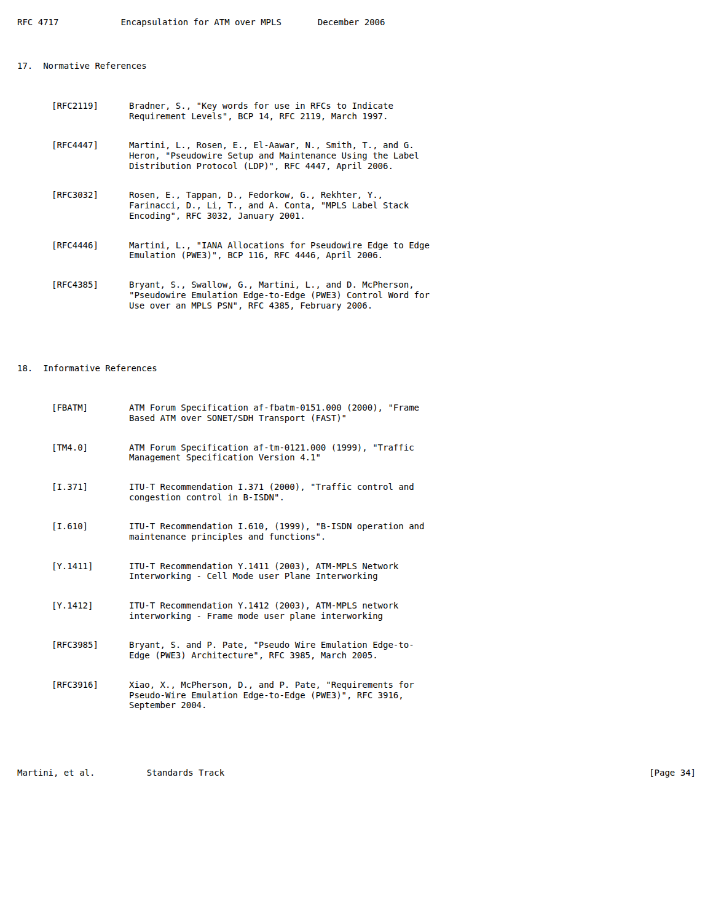RFC 4717 Encapsulation for ATM over MPLS December 2006
17. Normative References
[RFC2119]
Bradner, S., "Key words for use in RFCs to Indicate Requirement Levels", BCP 14, RFC 2119, March 1997.
[RFC4447]
Martini, L., Rosen, E., El-Aawar, N., Smith, T., and G. Heron, "Pseudowire Setup and Maintenance Using the Label Distribution Protocol (LDP)", RFC 4447, April 2006.
[RFC3032]
Rosen, E., Tappan, D., Fedorkow, G., Rekhter, Y., Farinacci, D., Li, T., and A. Conta, "MPLS Label Stack Encoding", RFC 3032, January 2001.
[RFC4446]
Martini, L., "IANA Allocations for Pseudowire Edge to Edge Emulation (PWE3)", BCP 116, RFC 4446, April 2006.
[RFC4385]
Bryant, S., Swallow, G., Martini, L., and D. McPherson, "Pseudowire Emulation Edge-to-Edge (PWE3) Control Word for Use over an MPLS PSN", RFC 4385, February 2006.
18. Informative References
[FBATM]
ATM Forum Specification af-fbatm-0151.000 (2000), "Frame Based ATM over SONET/SDH Transport (FAST)"
[TM4.0]
ATM Forum Specification af-tm-0121.000 (1999), "Traffic Management Specification Version 4.1"
[I.371]
ITU-T Recommendation I.371 (2000), "Traffic control and congestion control in B-ISDN".
[I.610]
ITU-T Recommendation I.610, (1999), "B-ISDN operation and maintenance principles and functions".
[Y.1411]
ITU-T Recommendation Y.1411 (2003), ATM-MPLS Network Interworking - Cell Mode user Plane Interworking
[Y.1412]
ITU-T Recommendation Y.1412 (2003), ATM-MPLS network interworking - Frame mode user plane interworking
[RFC3985]
Bryant, S. and P. Pate, "Pseudo Wire Emulation Edge-to- Edge (PWE3) Architecture", RFC 3985, March 2005.
[RFC3916]
Xiao, X., McPherson, D., and P. Pate, "Requirements for Pseudo-Wire Emulation Edge-to-Edge (PWE3)", RFC 3916, September 2004.
Martini, et al. Standards Track[Page 34]